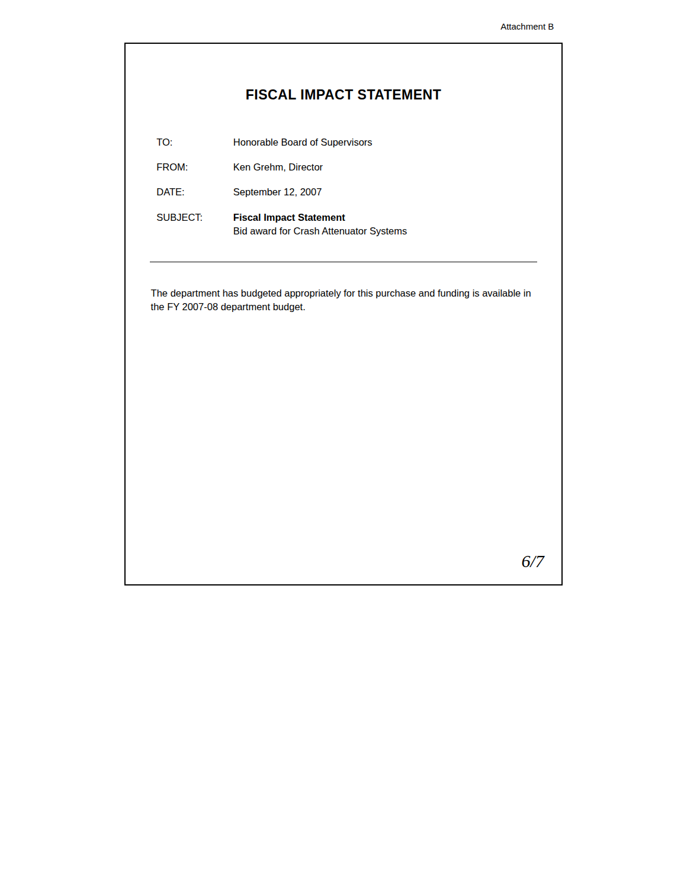Attachment B
FISCAL IMPACT STATEMENT
| TO: | Honorable Board of Supervisors |
| FROM: | Ken Grehm, Director |
| DATE: | September 12, 2007 |
| SUBJECT: | Fiscal Impact Statement Bid award for Crash Attenuator Systems |
The department has budgeted appropriately for this purchase and funding is available in the FY 2007-08 department budget.
6/7